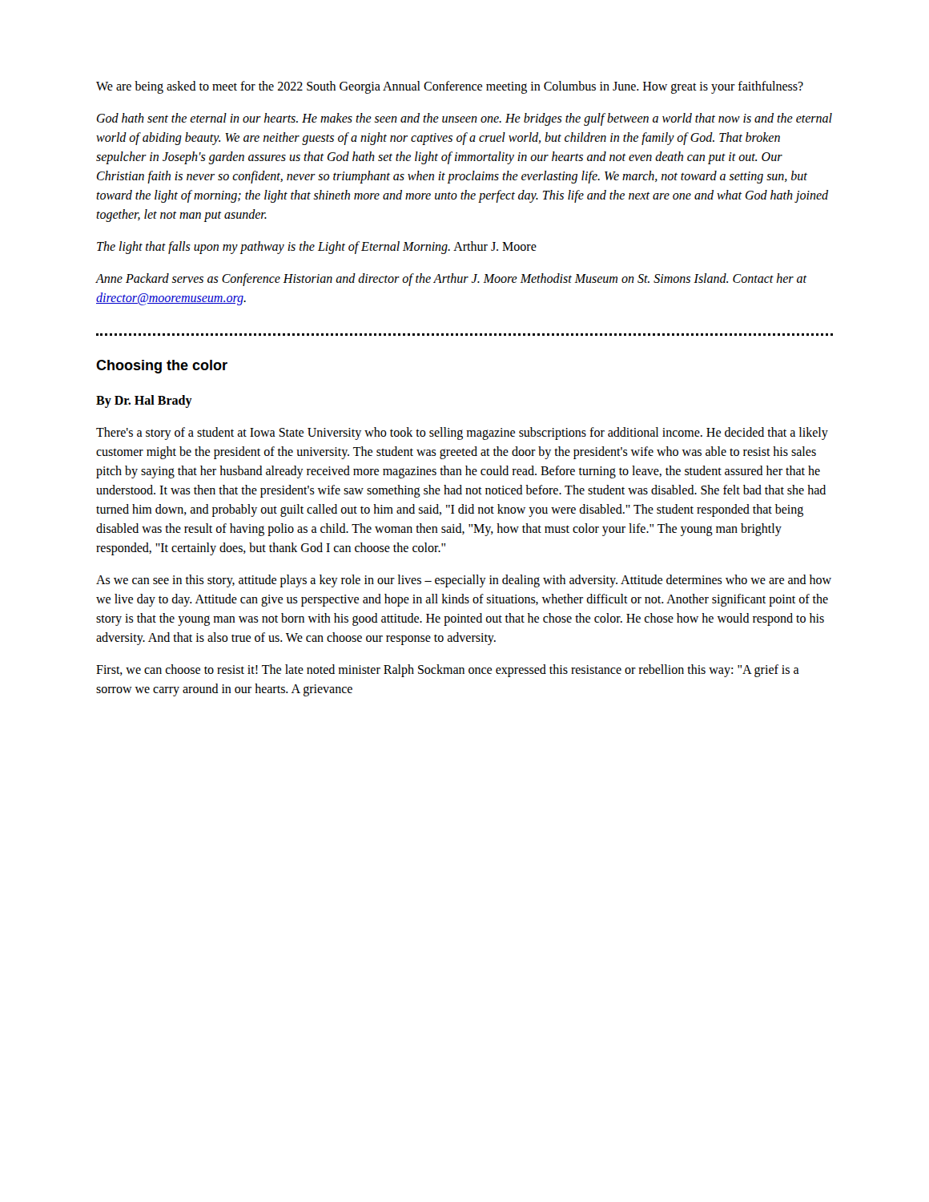We are being asked to meet for the 2022 South Georgia Annual Conference meeting in Columbus in June. How great is your faithfulness?
God hath sent the eternal in our hearts. He makes the seen and the unseen one. He bridges the gulf between a world that now is and the eternal world of abiding beauty. We are neither guests of a night nor captives of a cruel world, but children in the family of God. That broken sepulcher in Joseph's garden assures us that God hath set the light of immortality in our hearts and not even death can put it out. Our Christian faith is never so confident, never so triumphant as when it proclaims the everlasting life. We march, not toward a setting sun, but toward the light of morning; the light that shineth more and more unto the perfect day. This life and the next are one and what God hath joined together, let not man put asunder.
The light that falls upon my pathway is the Light of Eternal Morning. Arthur J. Moore
Anne Packard serves as Conference Historian and director of the Arthur J. Moore Methodist Museum on St. Simons Island. Contact her at director@mooremuseum.org.
Choosing the color
By Dr. Hal Brady
There's a story of a student at Iowa State University who took to selling magazine subscriptions for additional income. He decided that a likely customer might be the president of the university. The student was greeted at the door by the president's wife who was able to resist his sales pitch by saying that her husband already received more magazines than he could read. Before turning to leave, the student assured her that he understood. It was then that the president's wife saw something she had not noticed before. The student was disabled. She felt bad that she had turned him down, and probably out guilt called out to him and said, "I did not know you were disabled." The student responded that being disabled was the result of having polio as a child. The woman then said, "My, how that must color your life." The young man brightly responded, "It certainly does, but thank God I can choose the color."
As we can see in this story, attitude plays a key role in our lives – especially in dealing with adversity. Attitude determines who we are and how we live day to day. Attitude can give us perspective and hope in all kinds of situations, whether difficult or not. Another significant point of the story is that the young man was not born with his good attitude. He pointed out that he chose the color. He chose how he would respond to his adversity. And that is also true of us. We can choose our response to adversity.
First, we can choose to resist it! The late noted minister Ralph Sockman once expressed this resistance or rebellion this way: "A grief is a sorrow we carry around in our hearts. A grievance